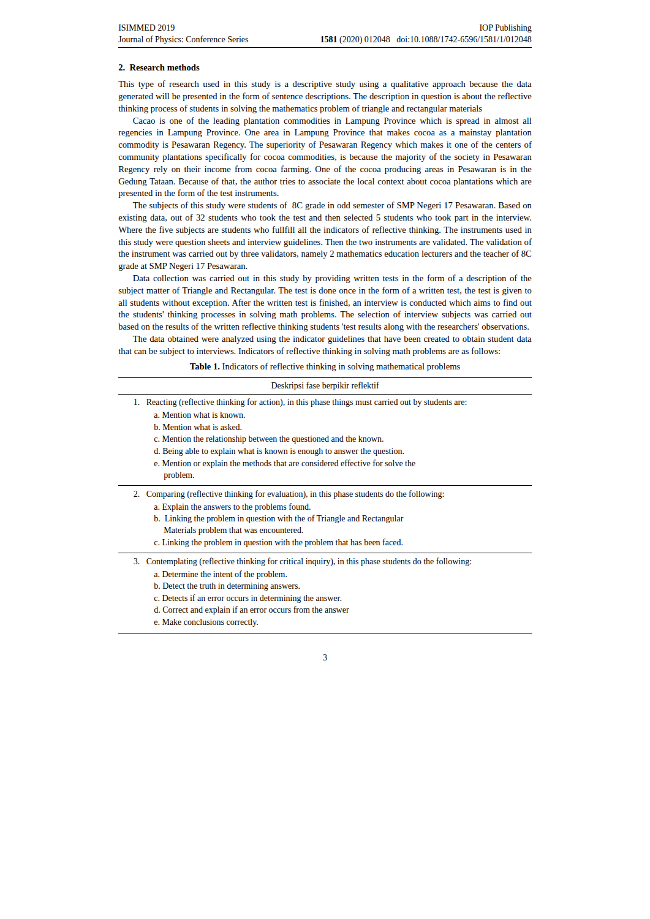ISIMMED 2019
IOP Publishing
Journal of Physics: Conference Series
1581 (2020) 012048 doi:10.1088/1742-6596/1581/1/012048
2. Research methods
This type of research used in this study is a descriptive study using a qualitative approach because the data generated will be presented in the form of sentence descriptions. The description in question is about the reflective thinking process of students in solving the mathematics problem of triangle and rectangular materials
Cacao is one of the leading plantation commodities in Lampung Province which is spread in almost all regencies in Lampung Province. One area in Lampung Province that makes cocoa as a mainstay plantation commodity is Pesawaran Regency. The superiority of Pesawaran Regency which makes it one of the centers of community plantations specifically for cocoa commodities, is because the majority of the society in Pesawaran Regency rely on their income from cocoa farming. One of the cocoa producing areas in Pesawaran is in the Gedung Tataan. Because of that, the author tries to associate the local context about cocoa plantations which are presented in the form of the test instruments.
The subjects of this study were students of 8C grade in odd semester of SMP Negeri 17 Pesawaran. Based on existing data, out of 32 students who took the test and then selected 5 students who took part in the interview. Where the five subjects are students who fullfill all the indicators of reflective thinking. The instruments used in this study were question sheets and interview guidelines. Then the two instruments are validated. The validation of the instrument was carried out by three validators, namely 2 mathematics education lecturers and the teacher of 8C grade at SMP Negeri 17 Pesawaran.
Data collection was carried out in this study by providing written tests in the form of a description of the subject matter of Triangle and Rectangular. The test is done once in the form of a written test, the test is given to all students without exception. After the written test is finished, an interview is conducted which aims to find out the students' thinking processes in solving math problems. The selection of interview subjects was carried out based on the results of the written reflective thinking students 'test results along with the researchers' observations.
The data obtained were analyzed using the indicator guidelines that have been created to obtain student data that can be subject to interviews. Indicators of reflective thinking in solving math problems are as follows:
Table 1. Indicators of reflective thinking in solving mathematical problems
| Deskripsi fase berpikir reflektif |
| --- |
| 1. | Reacting (reflective thinking for action), in this phase things must carried out by students are: a. Mention what is known. b. Mention what is asked. c. Mention the relationship between the questioned and the known. d. Being able to explain what is known is enough to answer the question. e. Mention or explain the methods that are considered effective for solve the problem. |
| 2. | Comparing (reflective thinking for evaluation), in this phase students do the following: a. Explain the answers to the problems found. b. Linking the problem in question with the of Triangle and Rectangular Materials problem that was encountered. c. Linking the problem in question with the problem that has been faced. |
| 3. | Contemplating (reflective thinking for critical inquiry), in this phase students do the following: a. Determine the intent of the problem. b. Detect the truth in determining answers. c. Detects if an error occurs in determining the answer. d. Correct and explain if an error occurs from the answer e. Make conclusions correctly. |
3